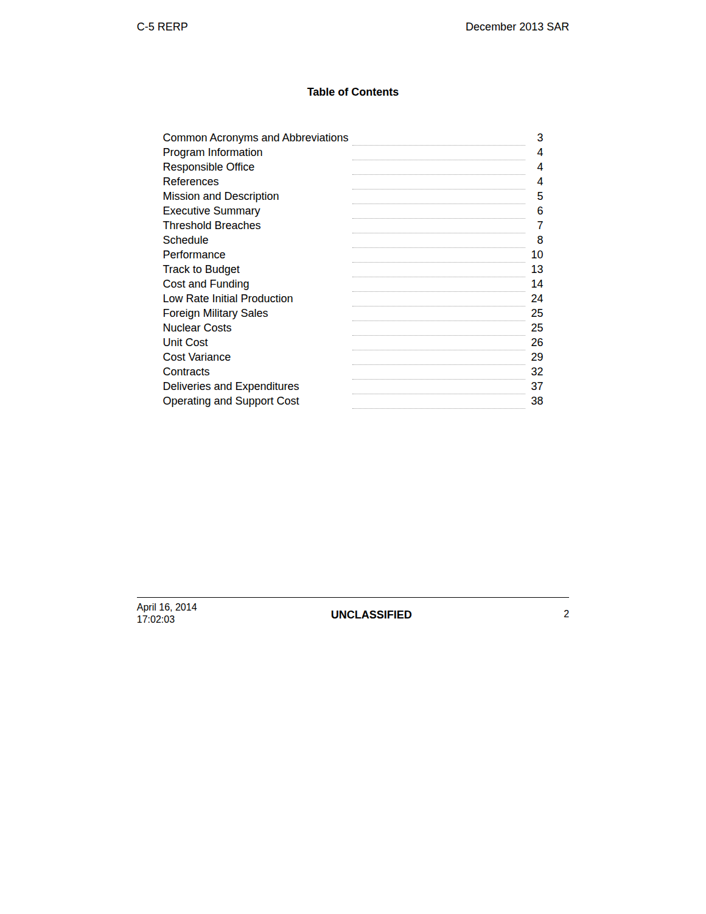C-5 RERP
December 2013 SAR
Table of Contents
| Common Acronyms and Abbreviations | | 3 |
| Program Information | | 4 |
| Responsible Office | | 4 |
| References | | 4 |
| Mission and Description | | 5 |
| Executive Summary | | 6 |
| Threshold Breaches | | 7 |
| Schedule | | 8 |
| Performance | | 10 |
| Track to Budget | | 13 |
| Cost and Funding | | 14 |
| Low Rate Initial Production | | 24 |
| Foreign Military Sales | | 25 |
| Nuclear Costs | | 25 |
| Unit Cost | | 26 |
| Cost Variance | | 29 |
| Contracts | | 32 |
| Deliveries and Expenditures | | 37 |
| Operating and Support Cost | | 38 |
April 16, 2014
17:02:03
UNCLASSIFIED
2